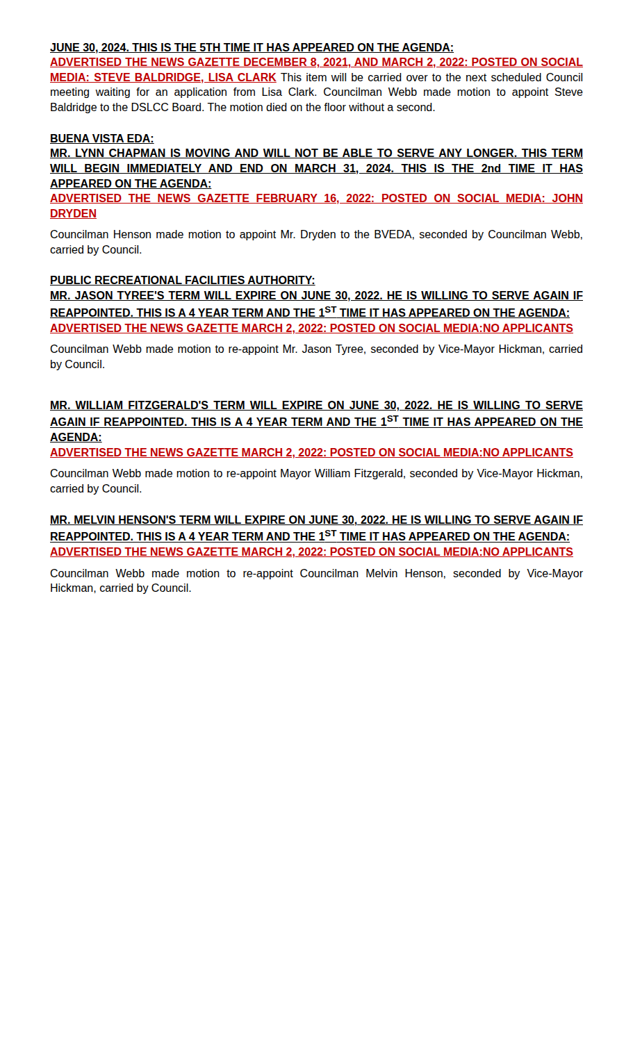JUNE 30, 2024. THIS IS THE 5TH TIME IT HAS APPEARED ON THE AGENDA:
ADVERTISED THE NEWS GAZETTE DECEMBER 8, 2021, AND MARCH 2, 2022: POSTED ON SOCIAL MEDIA: STEVE BALDRIDGE, LISA CLARK This item will be carried over to the next scheduled Council meeting waiting for an application from Lisa Clark. Councilman Webb made motion to appoint Steve Baldridge to the DSLCC Board. The motion died on the floor without a second.
BUENA VISTA EDA:
MR. LYNN CHAPMAN IS MOVING AND WILL NOT BE ABLE TO SERVE ANY LONGER. THIS TERM WILL BEGIN IMMEDIATELY AND END ON MARCH 31, 2024. THIS IS THE 2nd TIME IT HAS APPEARED ON THE AGENDA:
ADVERTISED THE NEWS GAZETTE FEBRUARY 16, 2022: POSTED ON SOCIAL MEDIA: JOHN DRYDEN
Councilman Henson made motion to appoint Mr. Dryden to the BVEDA, seconded by Councilman Webb, carried by Council.
PUBLIC RECREATIONAL FACILITIES AUTHORITY:
MR. JASON TYREE'S TERM WILL EXPIRE ON JUNE 30, 2022. HE IS WILLING TO SERVE AGAIN IF REAPPOINTED. THIS IS A 4 YEAR TERM AND THE 1ST TIME IT HAS APPEARED ON THE AGENDA:
ADVERTISED THE NEWS GAZETTE MARCH 2, 2022: POSTED ON SOCIAL MEDIA:NO APPLICANTS
Councilman Webb made motion to re-appoint Mr. Jason Tyree, seconded by Vice-Mayor Hickman, carried by Council.
MR. WILLIAM FITZGERALD'S TERM WILL EXPIRE ON JUNE 30, 2022. HE IS WILLING TO SERVE AGAIN IF REAPPOINTED. THIS IS A 4 YEAR TERM AND THE 1ST TIME IT HAS APPEARED ON THE AGENDA:
ADVERTISED THE NEWS GAZETTE MARCH 2, 2022: POSTED ON SOCIAL MEDIA:NO APPLICANTS
Councilman Webb made motion to re-appoint Mayor William Fitzgerald, seconded by Vice-Mayor Hickman, carried by Council.
MR. MELVIN HENSON'S TERM WILL EXPIRE ON JUNE 30, 2022. HE IS WILLING TO SERVE AGAIN IF REAPPOINTED. THIS IS A 4 YEAR TERM AND THE 1ST TIME IT HAS APPEARED ON THE AGENDA:
ADVERTISED THE NEWS GAZETTE MARCH 2, 2022: POSTED ON SOCIAL MEDIA:NO APPLICANTS
Councilman Webb made motion to re-appoint Councilman Melvin Henson, seconded by Vice-Mayor Hickman, carried by Council.